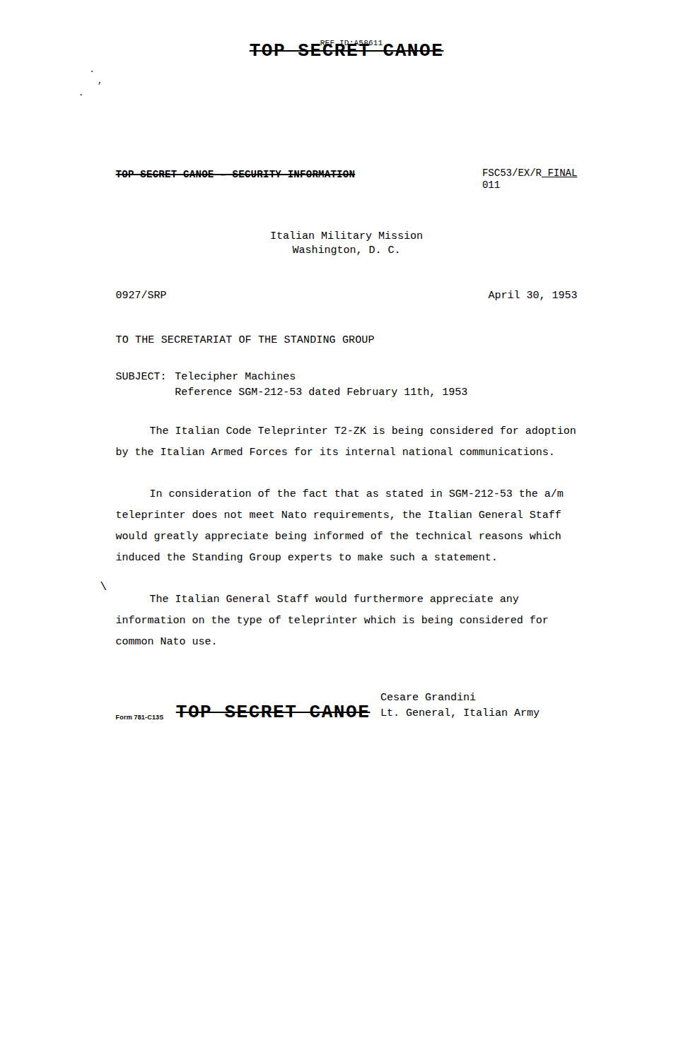. , .
TOP SECRET CANOE REF ID:A58611
TOP SECRET CANOE – SECURITY INFORMATION
FSC53/EX/R FINAL
011
Italian Military Mission
Washington, D. C.
0927/SRP
April 30, 1953
TO THE SECRETARIAT OF THE STANDING GROUP
SUBJECT:
Telecipher Machines Reference SGM-212-53 dated February 11th, 1953
The Italian Code Teleprinter T2-ZK is being considered for adoption by the Italian Armed Forces for its internal national communications.
In consideration of the fact that as stated in SGM-212-53 the a/m teleprinter does not meet Nato requirements, the Italian General Staff would greatly appreciate being informed of the technical reasons which induced the Standing Group experts to make such a statement.
The Italian General Staff would furthermore appreciate any information on the type of teleprinter which is being considered for common Nato use.
Cesare Grandini
Lt. General, Italian Army
\
Form 781-C13S
TOP SECRET CANOE